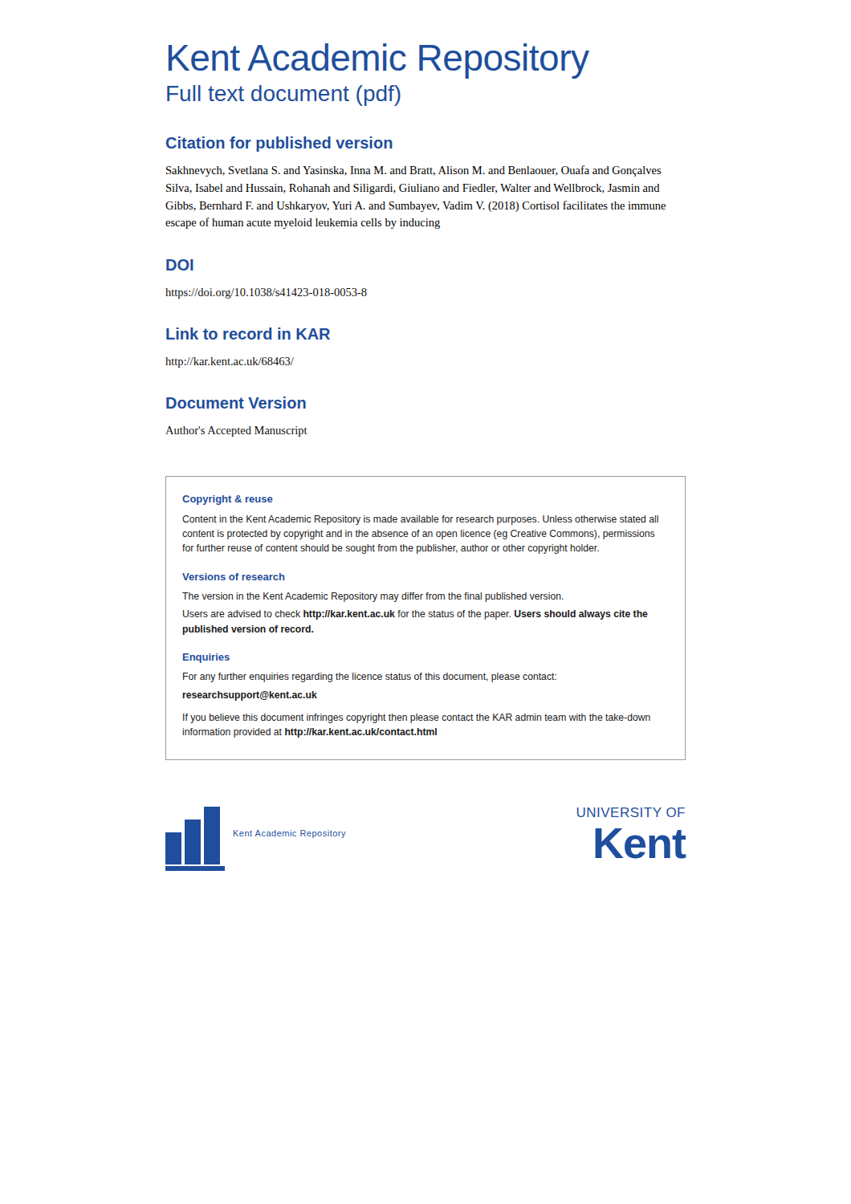Kent Academic Repository
Full text document (pdf)
Citation for published version
Sakhnevych, Svetlana S. and Yasinska, Inna M. and Bratt, Alison M. and Benlaouer, Ouafa and Gonçalves Silva, Isabel and Hussain, Rohanah and Siligardi, Giuliano and Fiedler, Walter and Wellbrock, Jasmin and Gibbs, Bernhard F. and Ushkaryov, Yuri A. and Sumbayev, Vadim V. (2018) Cortisol facilitates the immune escape of human acute myeloid leukemia cells by inducing
DOI
https://doi.org/10.1038/s41423-018-0053-8
Link to record in KAR
http://kar.kent.ac.uk/68463/
Document Version
Author's Accepted Manuscript
Copyright & reuse
Content in the Kent Academic Repository is made available for research purposes. Unless otherwise stated all content is protected by copyright and in the absence of an open licence (eg Creative Commons), permissions for further reuse of content should be sought from the publisher, author or other copyright holder.
Versions of research
The version in the Kent Academic Repository may differ from the final published version.
Users are advised to check http://kar.kent.ac.uk for the status of the paper. Users should always cite the published version of record.
Enquiries
For any further enquiries regarding the licence status of this document, please contact:
researchsupport@kent.ac.uk
If you believe this document infringes copyright then please contact the KAR admin team with the take-down information provided at http://kar.kent.ac.uk/contact.html
Kent Academic Repository
UNIVERSITY OF
Kent